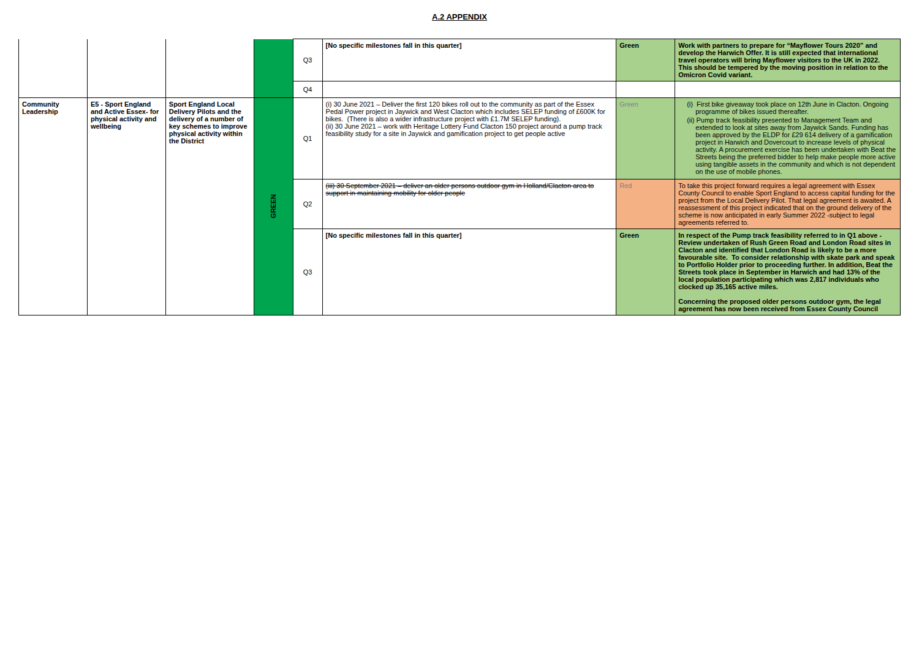A.2 APPENDIX
| | | | | Q3 | [No specific milestones fall in this quarter] | Green | Work with partners to prepare for “Mayflower Tours 2020” and develop the Harwich Offer. It is still expected that international travel operators will bring Mayflower visitors to the UK in 2022. This should be tempered by the moving position in relation to the Omicron Covid variant. |
| Q4 | | | |
| Community Leadership | E5 - Sport England and Active Essex- for physical activity and wellbeing | Sport England Local Delivery Pilots and the delivery of a number of key schemes to improve physical activity within the District | GREEN | Q1 | (i) 30 June 2021 – Deliver the first 120 bikes roll out to the community as part of the Essex Pedal Power project in Jaywick and West Clacton which includes SELEP funding of £600K for bikes. (There is also a wider infrastructure project with £1.7M SELEP funding). (ii) 30 June 2021 – work with Heritage Lottery Fund Clacton 150 project around a pump track feasibility study for a site in Jaywick and gamification project to get people active | Green | (i) First bike giveaway took place on 12th June in Clacton. Ongoing programme of bikes issued thereafter. (ii) Pump track feasibility presented to Management Team and extended to look at sites away from Jaywick Sands. Funding has been approved by the ELDP for £29 614 delivery of a gamification project in Harwich and Dovercourt to increase levels of physical activity. A procurement exercise has been undertaken with Beat the Streets being the preferred bidder to help make people more active using tangible assets in the community and which is not dependent on the use of mobile phones. |
| Q2 | (iii) 30 September 2021 – deliver an older persons outdoor gym in Holland/Clacton area to support in maintaining mobility for older people | Red | To take this project forward requires a legal agreement with Essex County Council to enable Sport England to access capital funding for the project from the Local Delivery Pilot. That legal agreement is awaited. A reassessment of this project indicated that on the ground delivery of the scheme is now anticipated in early Summer 2022 -subject to legal agreements referred to. |
| Q3 | [No specific milestones fall in this quarter] | Green | In respect of the Pump track feasibility referred to in Q1 above - Review undertaken of Rush Green Road and London Road sites in Clacton and identified that London Road is likely to be a more favourable site. To consider relationship with skate park and speak to Portfolio Holder prior to proceeding further. In addition, Beat the Streets took place in September in Harwich and had 13% of the local population participating which was 2,817 individuals who clocked up 35,165 active miles. Concerning the proposed older persons outdoor gym, the legal agreement has now been received from Essex County Council |